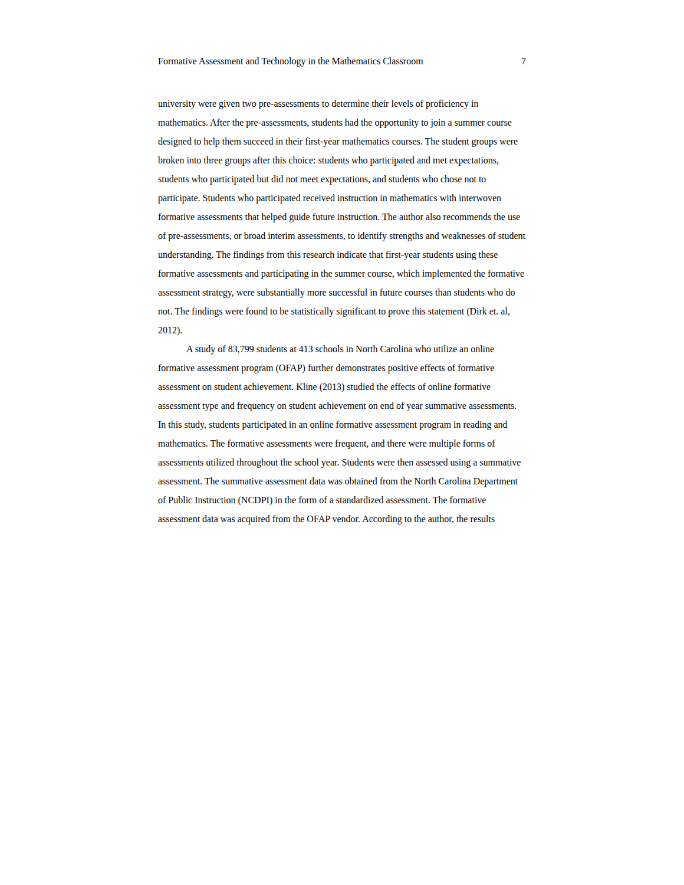Formative Assessment and Technology in the Mathematics Classroom 7
university were given two pre-assessments to determine their levels of proficiency in mathematics. After the pre-assessments, students had the opportunity to join a summer course designed to help them succeed in their first-year mathematics courses. The student groups were broken into three groups after this choice: students who participated and met expectations, students who participated but did not meet expectations, and students who chose not to participate. Students who participated received instruction in mathematics with interwoven formative assessments that helped guide future instruction. The author also recommends the use of pre-assessments, or broad interim assessments, to identify strengths and weaknesses of student understanding. The findings from this research indicate that first-year students using these formative assessments and participating in the summer course, which implemented the formative assessment strategy, were substantially more successful in future courses than students who do not. The findings were found to be statistically significant to prove this statement (Dirk et. al, 2012).
A study of 83,799 students at 413 schools in North Carolina who utilize an online formative assessment program (OFAP) further demonstrates positive effects of formative assessment on student achievement. Kline (2013) studied the effects of online formative assessment type and frequency on student achievement on end of year summative assessments. In this study, students participated in an online formative assessment program in reading and mathematics. The formative assessments were frequent, and there were multiple forms of assessments utilized throughout the school year. Students were then assessed using a summative assessment. The summative assessment data was obtained from the North Carolina Department of Public Instruction (NCDPI) in the form of a standardized assessment. The formative assessment data was acquired from the OFAP vendor. According to the author, the results